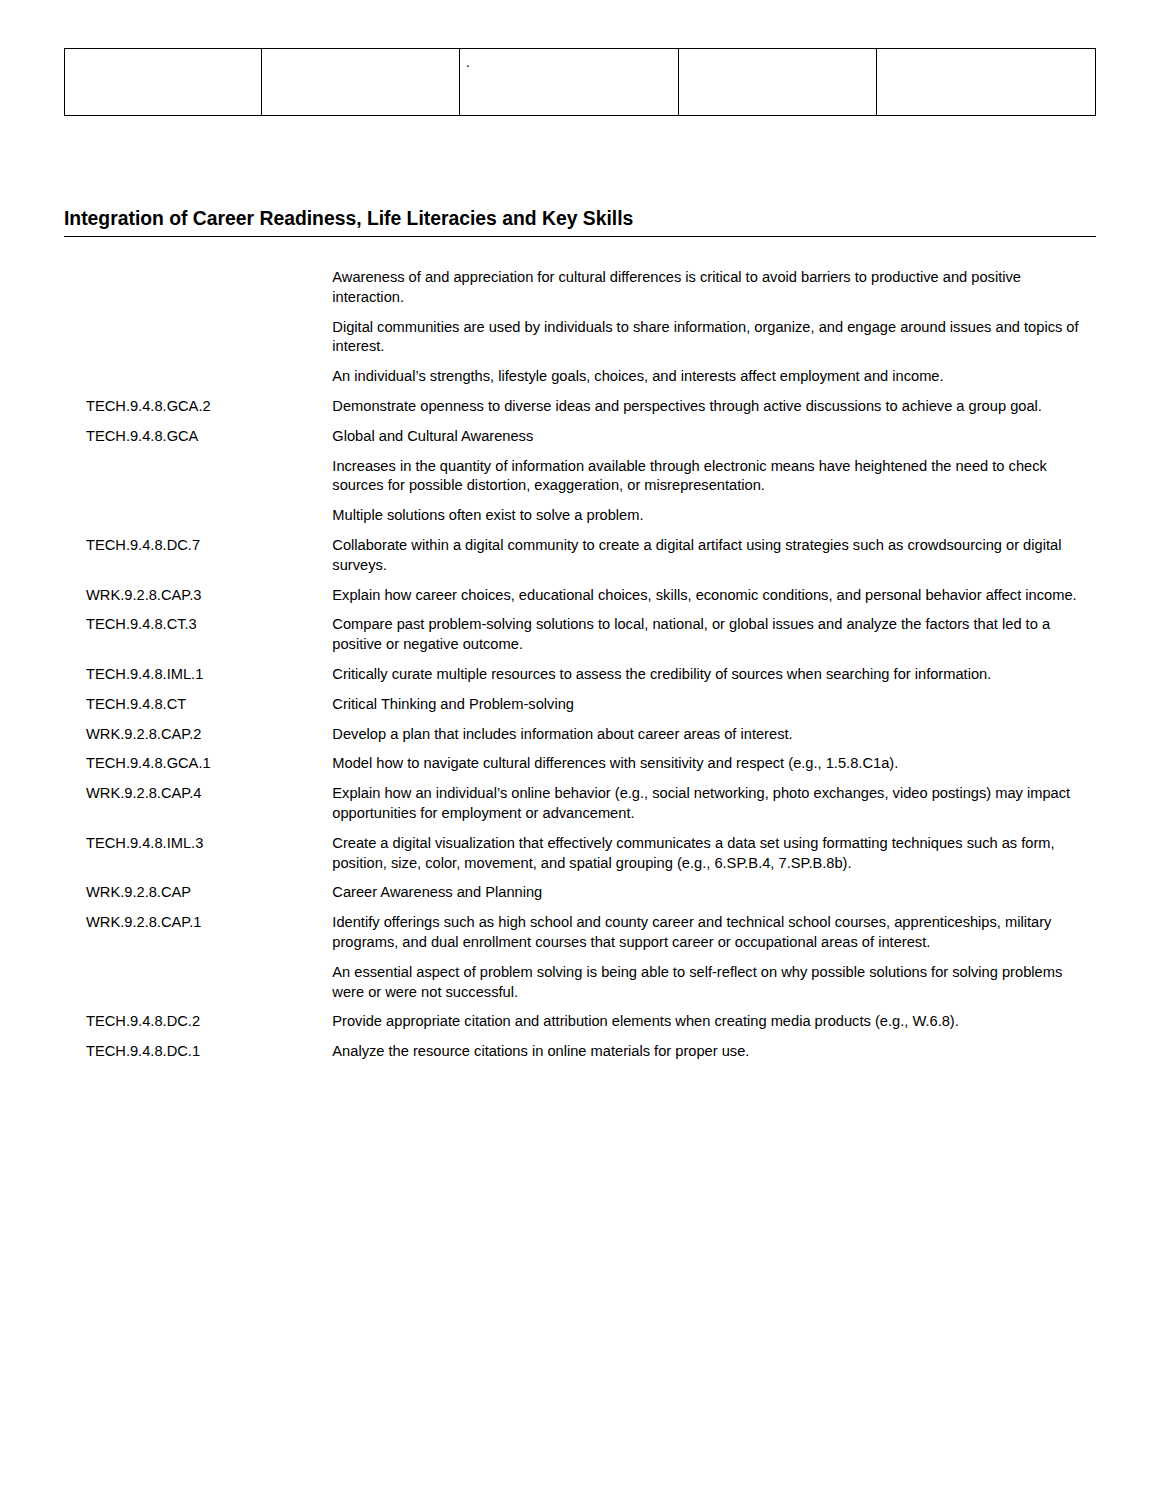| | | . | | |
Integration of Career Readiness, Life Literacies and Key Skills
| | Awareness of and appreciation for cultural differences is critical to avoid barriers to productive and positive interaction. |
| | Digital communities are used by individuals to share information, organize, and engage around issues and topics of interest. |
| | An individual’s strengths, lifestyle goals, choices, and interests affect employment and income. |
| TECH.9.4.8.GCA.2 | Demonstrate openness to diverse ideas and perspectives through active discussions to achieve a group goal. |
| TECH.9.4.8.GCA | Global and Cultural Awareness |
| | Increases in the quantity of information available through electronic means have heightened the need to check sources for possible distortion, exaggeration, or misrepresentation. |
| | Multiple solutions often exist to solve a problem. |
| TECH.9.4.8.DC.7 | Collaborate within a digital community to create a digital artifact using strategies such as crowdsourcing or digital surveys. |
| WRK.9.2.8.CAP.3 | Explain how career choices, educational choices, skills, economic conditions, and personal behavior affect income. |
| TECH.9.4.8.CT.3 | Compare past problem-solving solutions to local, national, or global issues and analyze the factors that led to a positive or negative outcome. |
| TECH.9.4.8.IML.1 | Critically curate multiple resources to assess the credibility of sources when searching for information. |
| TECH.9.4.8.CT | Critical Thinking and Problem-solving |
| WRK.9.2.8.CAP.2 | Develop a plan that includes information about career areas of interest. |
| TECH.9.4.8.GCA.1 | Model how to navigate cultural differences with sensitivity and respect (e.g., 1.5.8.C1a). |
| WRK.9.2.8.CAP.4 | Explain how an individual’s online behavior (e.g., social networking, photo exchanges, video postings) may impact opportunities for employment or advancement. |
| TECH.9.4.8.IML.3 | Create a digital visualization that effectively communicates a data set using formatting techniques such as form, position, size, color, movement, and spatial grouping (e.g., 6.SP.B.4, 7.SP.B.8b). |
| WRK.9.2.8.CAP | Career Awareness and Planning |
| WRK.9.2.8.CAP.1 | Identify offerings such as high school and county career and technical school courses, apprenticeships, military programs, and dual enrollment courses that support career or occupational areas of interest. |
| | An essential aspect of problem solving is being able to self-reflect on why possible solutions for solving problems were or were not successful. |
| TECH.9.4.8.DC.2 | Provide appropriate citation and attribution elements when creating media products (e.g., W.6.8). |
| TECH.9.4.8.DC.1 | Analyze the resource citations in online materials for proper use. |